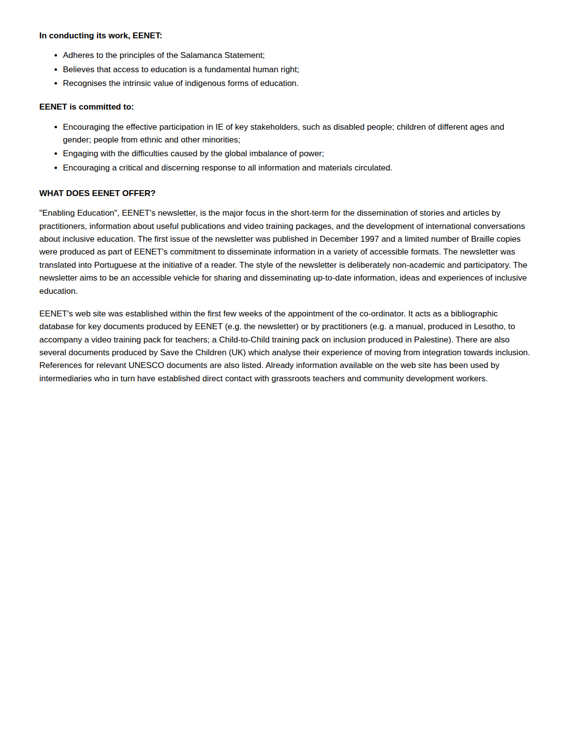In conducting its work, EENET:
Adheres to the principles of the Salamanca Statement;
Believes that access to education is a fundamental human right;
Recognises the intrinsic value of indigenous forms of education.
EENET is committed to:
Encouraging the effective participation in IE of key stakeholders, such as disabled people; children of different ages and gender; people from ethnic and other minorities;
Engaging with the difficulties caused by the global imbalance of power;
Encouraging a critical and discerning response to all information and materials circulated.
WHAT DOES EENET OFFER?
"Enabling Education", EENET's newsletter, is the major focus in the short-term for the dissemination of stories and articles by practitioners, information about useful publications and video training packages, and the development of international conversations about inclusive education. The first issue of the newsletter was published in December 1997 and a limited number of Braille copies were produced as part of EENET's commitment to disseminate information in a variety of accessible formats. The newsletter was translated into Portuguese at the initiative of a reader. The style of the newsletter is deliberately non-academic and participatory. The newsletter aims to be an accessible vehicle for sharing and disseminating up-to-date information, ideas and experiences of inclusive education.
EENET's web site was established within the first few weeks of the appointment of the co-ordinator. It acts as a bibliographic database for key documents produced by EENET (e.g. the newsletter) or by practitioners (e.g. a manual, produced in Lesotho, to accompany a video training pack for teachers; a Child-to-Child training pack on inclusion produced in Palestine). There are also several documents produced by Save the Children (UK) which analyse their experience of moving from integration towards inclusion. References for relevant UNESCO documents are also listed. Already information available on the web site has been used by intermediaries who in turn have established direct contact with grassroots teachers and community development workers.